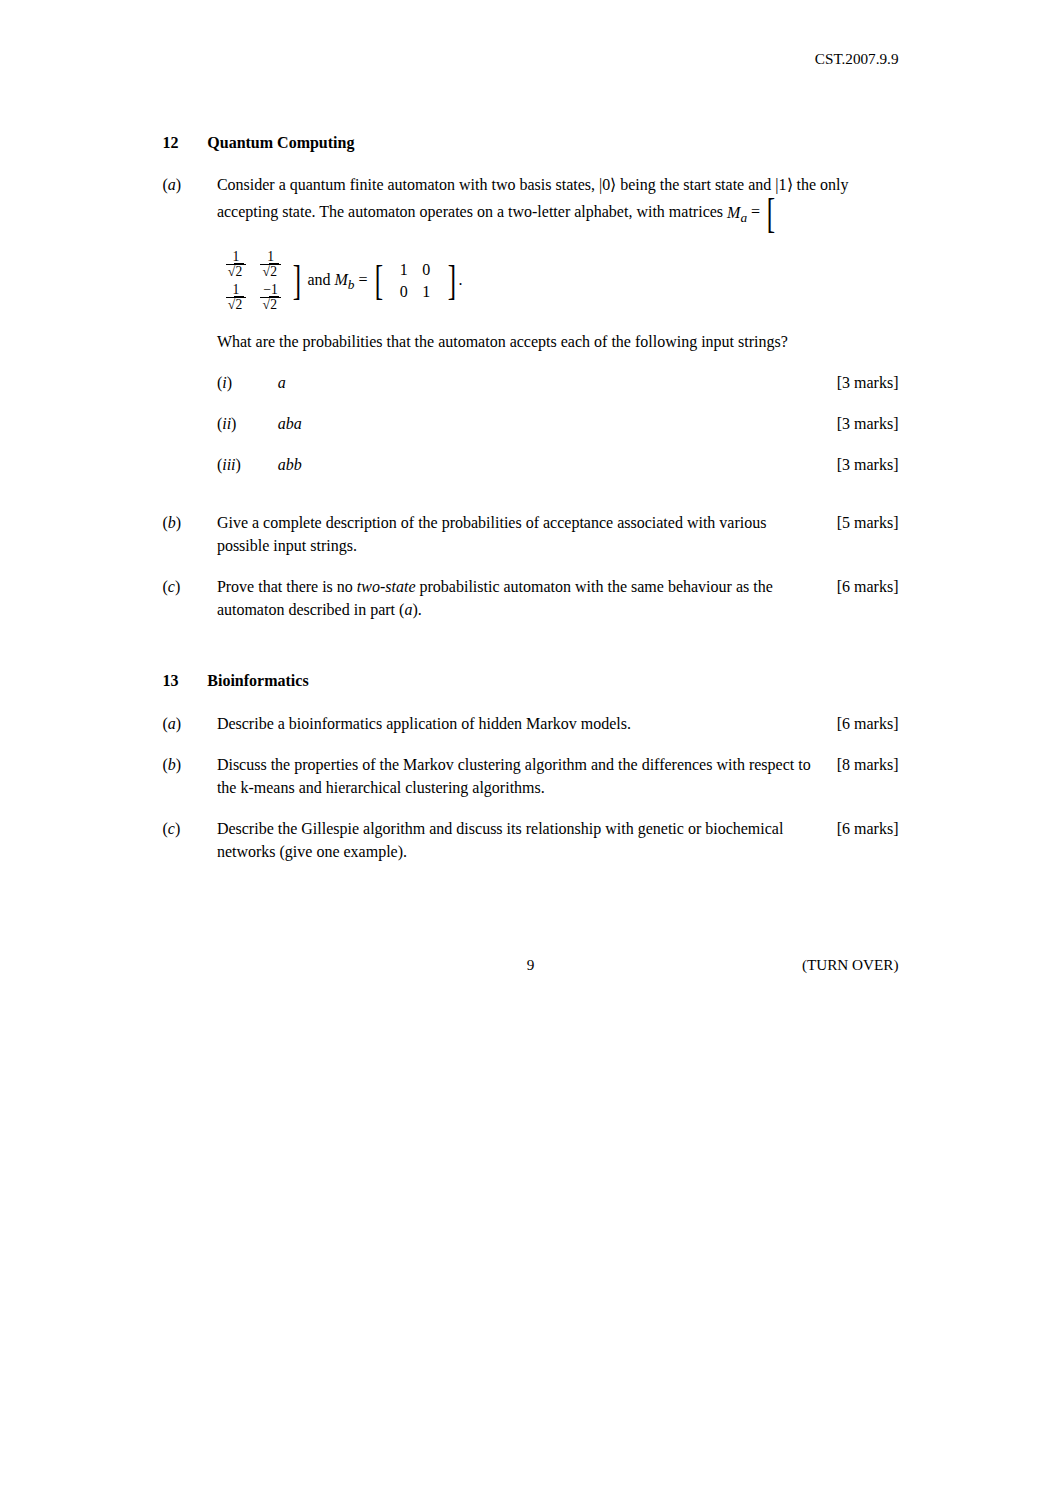CST.2007.9.9
12 Quantum Computing
(a)
Consider a quantum finite automaton with two basis states, |0⟩ being the start state and |1⟩ the only accepting state. The automaton operates on a two-letter alphabet, with matrices Ma = [
| 1 √ 2 | 1 √ 2 |
| 1 √ 2 | −1 √ 2 |
] and Mb = [
| 1 | 0 |
| 0 | 1 |
].
What are the probabilities that the automaton accepts each of the following input strings?
(i)
[3 marks] a
(ii)
[3 marks] aba
(iii)
[3 marks] abb
(b)
[5 marks] Give a complete description of the probabilities of acceptance associated with various possible input strings.
(c)
[6 marks] Prove that there is no two-state probabilistic automaton with the same behaviour as the automaton described in part (a).
13 Bioinformatics
(a)
[6 marks] Describe a bioinformatics application of hidden Markov models.
(b)
[8 marks] Discuss the properties of the Markov clustering algorithm and the differences with respect to the k-means and hierarchical clustering algorithms.
(c)
[6 marks] Describe the Gillespie algorithm and discuss its relationship with genetic or biochemical networks (give one example).
9 (TURN OVER)